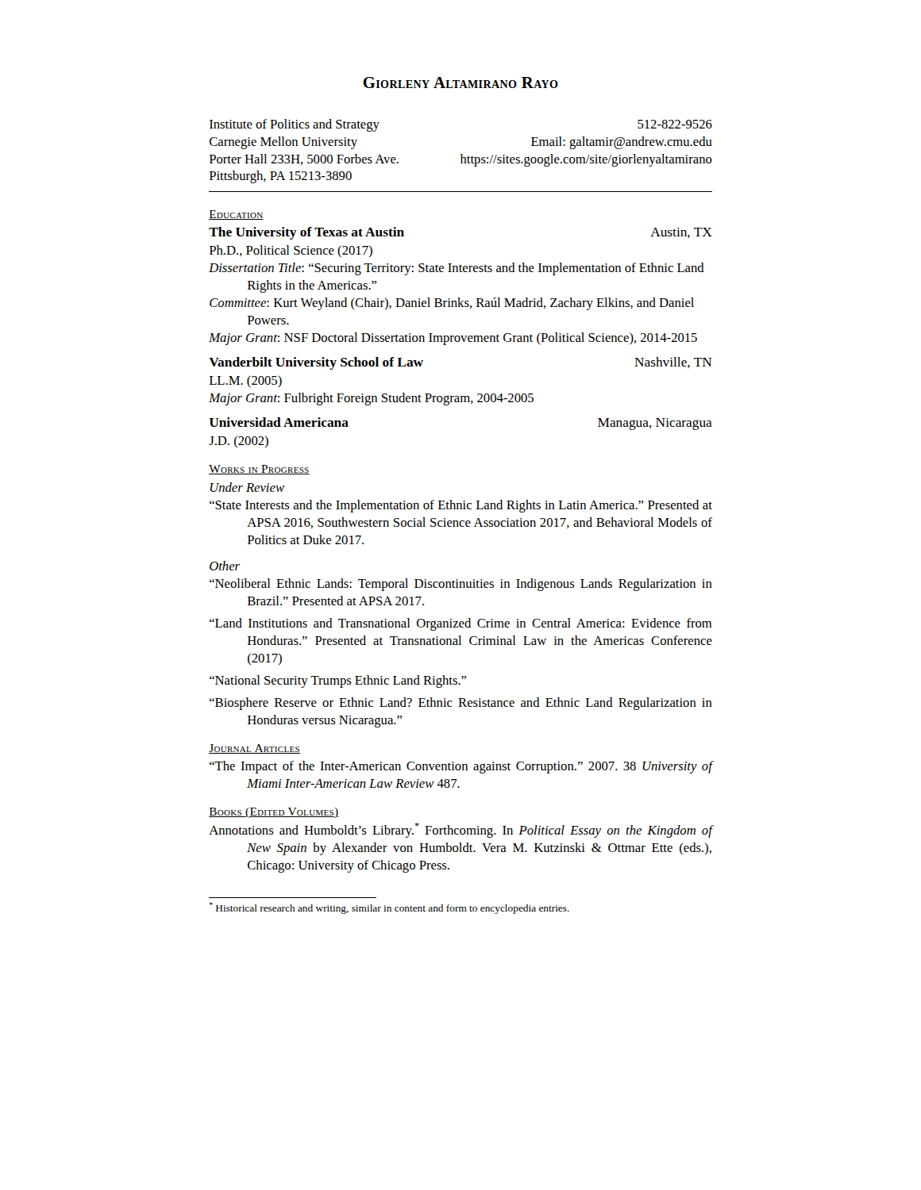Giorleny Altamirano Rayo
Institute of Politics and Strategy
Carnegie Mellon University
Porter Hall 233H, 5000 Forbes Ave.
Pittsburgh, PA 15213-3890
512-822-9526
Email: galtamir@andrew.cmu.edu
https://sites.google.com/site/giorlenyaltamirano
Education
The University of Texas at Austin Austin, TX
Ph.D., Political Science (2017)
Dissertation Title: “Securing Territory: State Interests and the Implementation of Ethnic Land Rights in the Americas.”
Committee: Kurt Weyland (Chair), Daniel Brinks, Raúl Madrid, Zachary Elkins, and Daniel Powers.
Major Grant: NSF Doctoral Dissertation Improvement Grant (Political Science), 2014-2015
Vanderbilt University School of Law Nashville, TN
LL.M. (2005)
Major Grant: Fulbright Foreign Student Program, 2004-2005
Universidad Americana Managua, Nicaragua
J.D. (2002)
Works in Progress
Under Review
“State Interests and the Implementation of Ethnic Land Rights in Latin America.” Presented at APSA 2016, Southwestern Social Science Association 2017, and Behavioral Models of Politics at Duke 2017.
Other
“Neoliberal Ethnic Lands: Temporal Discontinuities in Indigenous Lands Regularization in Brazil.” Presented at APSA 2017.
“Land Institutions and Transnational Organized Crime in Central America: Evidence from Honduras.” Presented at Transnational Criminal Law in the Americas Conference (2017)
“National Security Trumps Ethnic Land Rights.”
“Biosphere Reserve or Ethnic Land? Ethnic Resistance and Ethnic Land Regularization in Honduras versus Nicaragua.”
Journal Articles
“The Impact of the Inter-American Convention against Corruption.” 2007. 38 University of Miami Inter-American Law Review 487.
Books (Edited Volumes)
Annotations and Humboldt’s Library.* Forthcoming. In Political Essay on the Kingdom of New Spain by Alexander von Humboldt. Vera M. Kutzinski & Ottmar Ette (eds.), Chicago: University of Chicago Press.
* Historical research and writing, similar in content and form to encyclopedia entries.